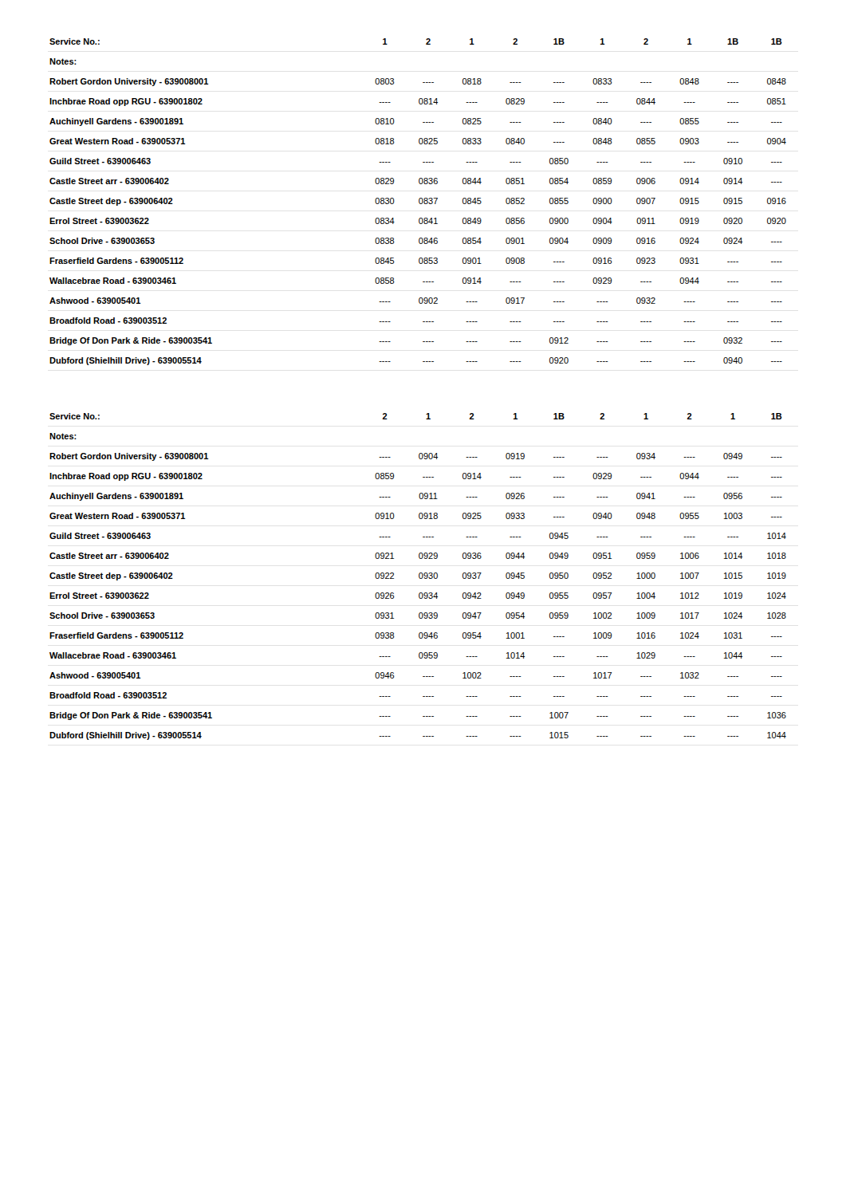| Service No.: | 1 | 2 | 1 | 2 | 1B | 1 | 2 | 1 | 1B | 1B |
| --- | --- | --- | --- | --- | --- | --- | --- | --- | --- | --- |
| Notes: | | | | | | | | | | |
| Robert Gordon University - 639008001 | 0803 | ---- | 0818 | ---- | ---- | 0833 | ---- | 0848 | ---- | 0848 |
| Inchbrae Road opp RGU - 639001802 | ---- | 0814 | ---- | 0829 | ---- | ---- | 0844 | ---- | ---- | 0851 |
| Auchinyell Gardens - 639001891 | 0810 | ---- | 0825 | ---- | ---- | 0840 | ---- | 0855 | ---- | ---- |
| Great Western Road - 639005371 | 0818 | 0825 | 0833 | 0840 | ---- | 0848 | 0855 | 0903 | ---- | 0904 |
| Guild Street - 639006463 | ---- | ---- | ---- | ---- | 0850 | ---- | ---- | ---- | 0910 | ---- |
| Castle Street arr - 639006402 | 0829 | 0836 | 0844 | 0851 | 0854 | 0859 | 0906 | 0914 | 0914 | ---- |
| Castle Street dep - 639006402 | 0830 | 0837 | 0845 | 0852 | 0855 | 0900 | 0907 | 0915 | 0915 | 0916 |
| Errol Street - 639003622 | 0834 | 0841 | 0849 | 0856 | 0900 | 0904 | 0911 | 0919 | 0920 | 0920 |
| School Drive - 639003653 | 0838 | 0846 | 0854 | 0901 | 0904 | 0909 | 0916 | 0924 | 0924 | ---- |
| Fraserfield Gardens - 639005112 | 0845 | 0853 | 0901 | 0908 | ---- | 0916 | 0923 | 0931 | ---- | ---- |
| Wallacebrae Road - 639003461 | 0858 | ---- | 0914 | ---- | ---- | 0929 | ---- | 0944 | ---- | ---- |
| Ashwood - 639005401 | ---- | 0902 | ---- | 0917 | ---- | ---- | 0932 | ---- | ---- | ---- |
| Broadfold Road - 639003512 | ---- | ---- | ---- | ---- | ---- | ---- | ---- | ---- | ---- | ---- |
| Bridge Of Don Park & Ride - 639003541 | ---- | ---- | ---- | ---- | 0912 | ---- | ---- | ---- | 0932 | ---- |
| Dubford (Shielhill Drive) - 639005514 | ---- | ---- | ---- | ---- | 0920 | ---- | ---- | ---- | 0940 | ---- |
| Service No.: | 2 | 1 | 2 | 1 | 1B | 2 | 1 | 2 | 1 | 1B |
| --- | --- | --- | --- | --- | --- | --- | --- | --- | --- | --- |
| Notes: | | | | | | | | | | |
| Robert Gordon University - 639008001 | ---- | 0904 | ---- | 0919 | ---- | ---- | 0934 | ---- | 0949 | ---- |
| Inchbrae Road opp RGU - 639001802 | 0859 | ---- | 0914 | ---- | ---- | 0929 | ---- | 0944 | ---- | ---- |
| Auchinyell Gardens - 639001891 | ---- | 0911 | ---- | 0926 | ---- | ---- | 0941 | ---- | 0956 | ---- |
| Great Western Road - 639005371 | 0910 | 0918 | 0925 | 0933 | ---- | 0940 | 0948 | 0955 | 1003 | ---- |
| Guild Street - 639006463 | ---- | ---- | ---- | ---- | 0945 | ---- | ---- | ---- | ---- | 1014 |
| Castle Street arr - 639006402 | 0921 | 0929 | 0936 | 0944 | 0949 | 0951 | 0959 | 1006 | 1014 | 1018 |
| Castle Street dep - 639006402 | 0922 | 0930 | 0937 | 0945 | 0950 | 0952 | 1000 | 1007 | 1015 | 1019 |
| Errol Street - 639003622 | 0926 | 0934 | 0942 | 0949 | 0955 | 0957 | 1004 | 1012 | 1019 | 1024 |
| School Drive - 639003653 | 0931 | 0939 | 0947 | 0954 | 0959 | 1002 | 1009 | 1017 | 1024 | 1028 |
| Fraserfield Gardens - 639005112 | 0938 | 0946 | 0954 | 1001 | ---- | 1009 | 1016 | 1024 | 1031 | ---- |
| Wallacebrae Road - 639003461 | ---- | 0959 | ---- | 1014 | ---- | ---- | 1029 | ---- | 1044 | ---- |
| Ashwood - 639005401 | 0946 | ---- | 1002 | ---- | ---- | 1017 | ---- | 1032 | ---- | ---- |
| Broadfold Road - 639003512 | ---- | ---- | ---- | ---- | ---- | ---- | ---- | ---- | ---- | ---- |
| Bridge Of Don Park & Ride - 639003541 | ---- | ---- | ---- | ---- | 1007 | ---- | ---- | ---- | ---- | 1036 |
| Dubford (Shielhill Drive) - 639005514 | ---- | ---- | ---- | ---- | 1015 | ---- | ---- | ---- | ---- | 1044 |